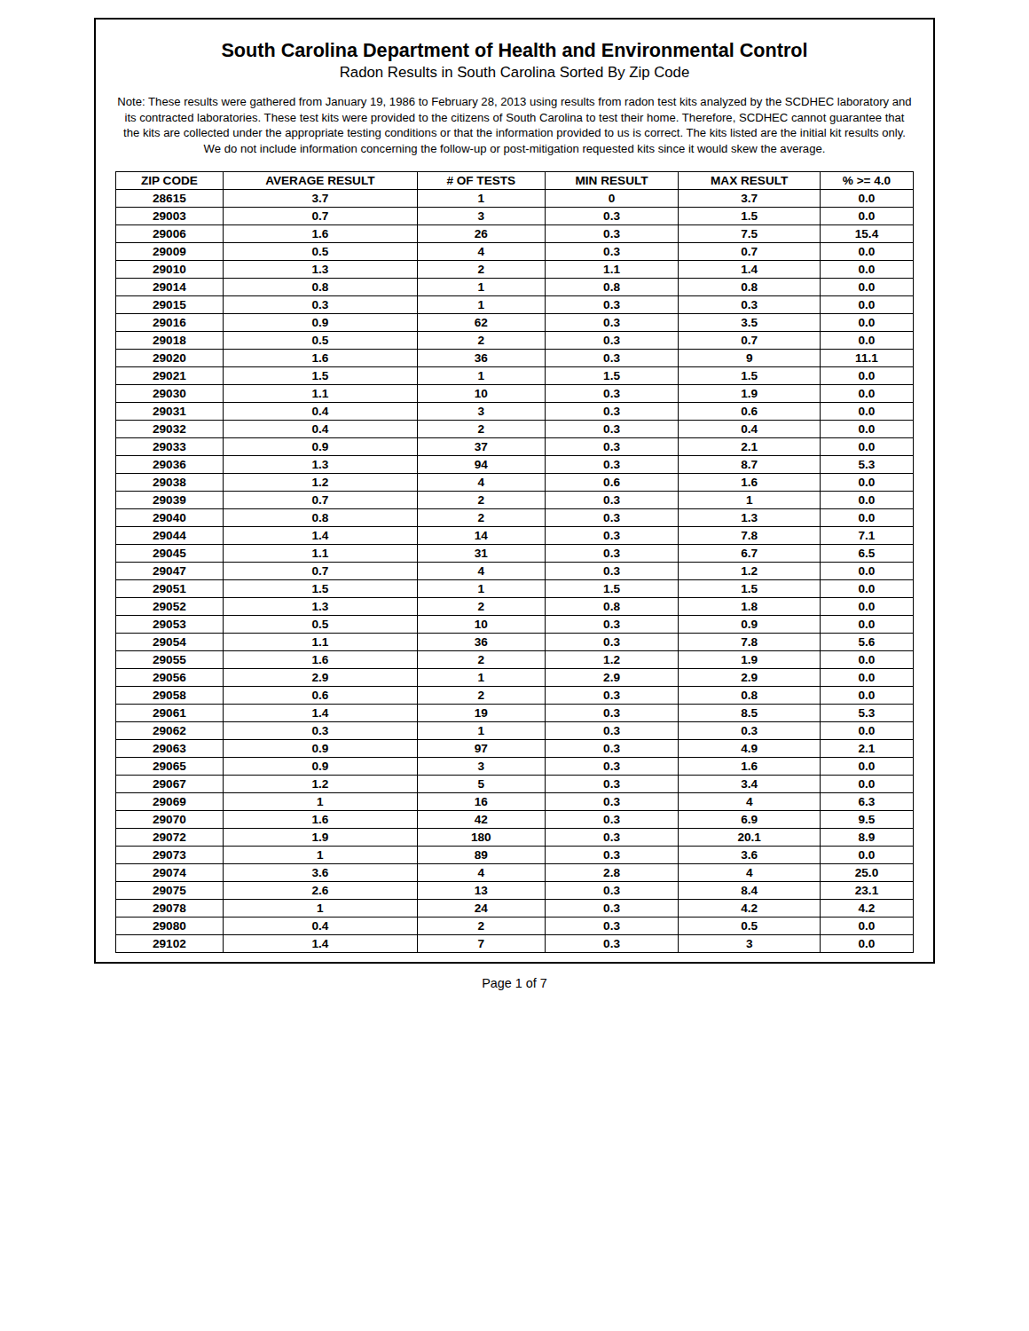South Carolina Department of Health and Environmental Control
Radon Results in South Carolina Sorted By Zip Code
Note: These results were gathered from January 19, 1986 to February 28, 2013 using results from radon test kits analyzed by the SCDHEC laboratory and its contracted laboratories. These test kits were provided to the citizens of South Carolina to test their home. Therefore, SCDHEC cannot guarantee that the kits are collected under the appropriate testing conditions or that the information provided to us is correct. The kits listed are the initial kit results only. We do not include information concerning the follow-up or post-mitigation requested kits since it would skew the average.
| ZIP CODE | AVERAGE RESULT | # OF TESTS | MIN RESULT | MAX RESULT | % >= 4.0 |
| --- | --- | --- | --- | --- | --- |
| 28615 | 3.7 | 1 | 0 | 3.7 | 0.0 |
| 29003 | 0.7 | 3 | 0.3 | 1.5 | 0.0 |
| 29006 | 1.6 | 26 | 0.3 | 7.5 | 15.4 |
| 29009 | 0.5 | 4 | 0.3 | 0.7 | 0.0 |
| 29010 | 1.3 | 2 | 1.1 | 1.4 | 0.0 |
| 29014 | 0.8 | 1 | 0.8 | 0.8 | 0.0 |
| 29015 | 0.3 | 1 | 0.3 | 0.3 | 0.0 |
| 29016 | 0.9 | 62 | 0.3 | 3.5 | 0.0 |
| 29018 | 0.5 | 2 | 0.3 | 0.7 | 0.0 |
| 29020 | 1.6 | 36 | 0.3 | 9 | 11.1 |
| 29021 | 1.5 | 1 | 1.5 | 1.5 | 0.0 |
| 29030 | 1.1 | 10 | 0.3 | 1.9 | 0.0 |
| 29031 | 0.4 | 3 | 0.3 | 0.6 | 0.0 |
| 29032 | 0.4 | 2 | 0.3 | 0.4 | 0.0 |
| 29033 | 0.9 | 37 | 0.3 | 2.1 | 0.0 |
| 29036 | 1.3 | 94 | 0.3 | 8.7 | 5.3 |
| 29038 | 1.2 | 4 | 0.6 | 1.6 | 0.0 |
| 29039 | 0.7 | 2 | 0.3 | 1 | 0.0 |
| 29040 | 0.8 | 2 | 0.3 | 1.3 | 0.0 |
| 29044 | 1.4 | 14 | 0.3 | 7.8 | 7.1 |
| 29045 | 1.1 | 31 | 0.3 | 6.7 | 6.5 |
| 29047 | 0.7 | 4 | 0.3 | 1.2 | 0.0 |
| 29051 | 1.5 | 1 | 1.5 | 1.5 | 0.0 |
| 29052 | 1.3 | 2 | 0.8 | 1.8 | 0.0 |
| 29053 | 0.5 | 10 | 0.3 | 0.9 | 0.0 |
| 29054 | 1.1 | 36 | 0.3 | 7.8 | 5.6 |
| 29055 | 1.6 | 2 | 1.2 | 1.9 | 0.0 |
| 29056 | 2.9 | 1 | 2.9 | 2.9 | 0.0 |
| 29058 | 0.6 | 2 | 0.3 | 0.8 | 0.0 |
| 29061 | 1.4 | 19 | 0.3 | 8.5 | 5.3 |
| 29062 | 0.3 | 1 | 0.3 | 0.3 | 0.0 |
| 29063 | 0.9 | 97 | 0.3 | 4.9 | 2.1 |
| 29065 | 0.9 | 3 | 0.3 | 1.6 | 0.0 |
| 29067 | 1.2 | 5 | 0.3 | 3.4 | 0.0 |
| 29069 | 1 | 16 | 0.3 | 4 | 6.3 |
| 29070 | 1.6 | 42 | 0.3 | 6.9 | 9.5 |
| 29072 | 1.9 | 180 | 0.3 | 20.1 | 8.9 |
| 29073 | 1 | 89 | 0.3 | 3.6 | 0.0 |
| 29074 | 3.6 | 4 | 2.8 | 4 | 25.0 |
| 29075 | 2.6 | 13 | 0.3 | 8.4 | 23.1 |
| 29078 | 1 | 24 | 0.3 | 4.2 | 4.2 |
| 29080 | 0.4 | 2 | 0.3 | 0.5 | 0.0 |
| 29102 | 1.4 | 7 | 0.3 | 3 | 0.0 |
Page 1 of 7